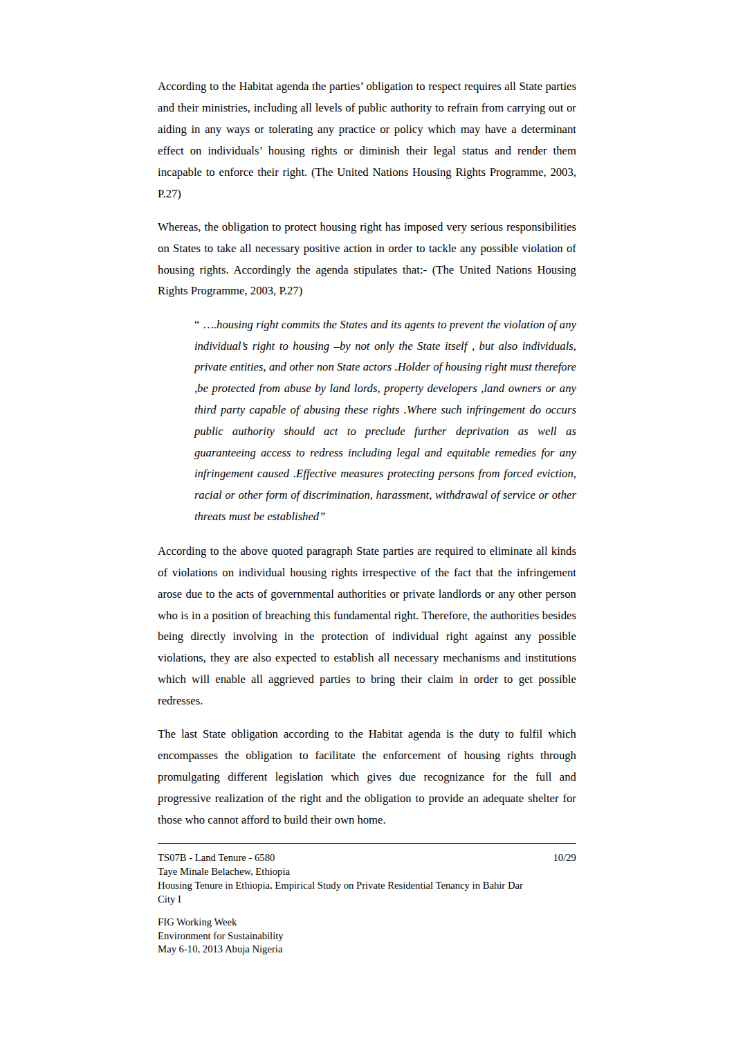According to the Habitat agenda the parties’ obligation to respect requires all State parties and their ministries, including all levels of public authority to refrain from carrying out or aiding in any ways or tolerating any practice or policy which may have a determinant effect on individuals’ housing rights or diminish their legal status and render them incapable to enforce their right. (The United Nations Housing Rights Programme, 2003, P.27)
Whereas, the obligation to protect housing right has imposed very serious responsibilities on States to take all necessary positive action in order to tackle any possible violation of housing rights. Accordingly the agenda stipulates that:- (The United Nations Housing Rights Programme, 2003, P.27)
“….housing right commits the States and its agents to prevent the violation of any individual’s right to housing –by not only the State itself , but also individuals, private entities, and other non State actors .Holder of housing right must therefore ,be protected from abuse by land lords, property developers ,land owners or any third party capable of abusing these rights .Where such infringement do occurs public authority should act to preclude further deprivation as well as guaranteeing access to redress including legal and equitable remedies for any infringement caused .Effective measures protecting persons from forced eviction, racial or other form of discrimination, harassment, withdrawal of service or other threats must be established”
According to the above quoted paragraph State parties are required to eliminate all kinds of violations on individual housing rights irrespective of the fact that the infringement arose due to the acts of governmental authorities or private landlords or any other person who is in a position of breaching this fundamental right. Therefore, the authorities besides being directly involving in the protection of individual right against any possible violations, they are also expected to establish all necessary mechanisms and institutions which will enable all aggrieved parties to bring their claim in order to get possible redresses.
The last State obligation according to the Habitat agenda is the duty to fulfil which encompasses the obligation to facilitate the enforcement of housing rights through promulgating different legislation which gives due recognizance for the full and progressive realization of the right and the obligation to provide an adequate shelter for those who cannot afford to build their own home.
TS07B - Land Tenure - 6580
Taye Minale Belachew, Ethiopia
Housing Tenure in Ethiopia, Empirical Study on Private Residential Tenancy in Bahir Dar City I
10/29
FIG Working Week
Environment for Sustainability
May 6-10, 2013 Abuja Nigeria